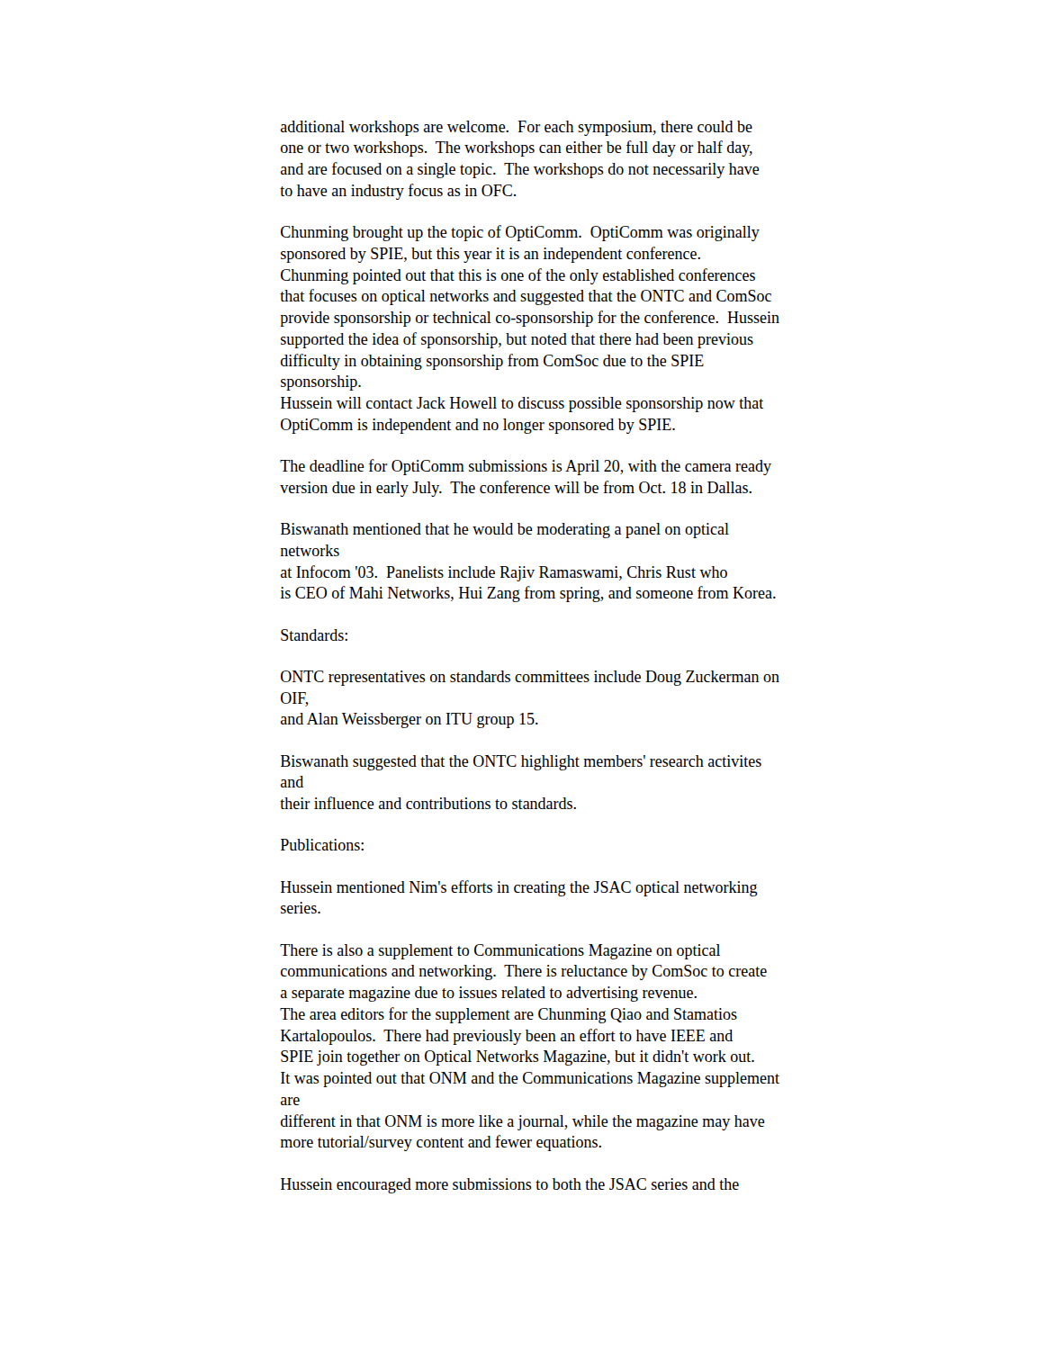additional workshops are welcome. For each symposium, there could be
one or two workshops. The workshops can either be full day or half day,
and are focused on a single topic. The workshops do not necessarily have
to have an industry focus as in OFC.
Chunming brought up the topic of OptiComm. OptiComm was originally
sponsored by SPIE, but this year it is an independent conference.
Chunming pointed out that this is one of the only established conferences
that focuses on optical networks and suggested that the ONTC and ComSoc
provide sponsorship or technical co-sponsorship for the conference. Hussein
supported the idea of sponsorship, but noted that there had been previous
difficulty in obtaining sponsorship from ComSoc due to the SPIE sponsorship.
Hussein will contact Jack Howell to discuss possible sponsorship now that
OptiComm is independent and no longer sponsored by SPIE.
The deadline for OptiComm submissions is April 20, with the camera ready
version due in early July. The conference will be from Oct. 18 in Dallas.
Biswanath mentioned that he would be moderating a panel on optical networks
at Infocom '03. Panelists include Rajiv Ramaswami, Chris Rust who
is CEO of Mahi Networks, Hui Zang from spring, and someone from Korea.
Standards:
ONTC representatives on standards committees include Doug Zuckerman on OIF,
and Alan Weissberger on ITU group 15.
Biswanath suggested that the ONTC highlight members' research activites and
their influence and contributions to standards.
Publications:
Hussein mentioned Nim's efforts in creating the JSAC optical networking
series.
There is also a supplement to Communications Magazine on optical
communications and networking. There is reluctance by ComSoc to create
a separate magazine due to issues related to advertising revenue.
The area editors for the supplement are Chunming Qiao and Stamatios
Kartalopoulos. There had previously been an effort to have IEEE and
SPIE join together on Optical Networks Magazine, but it didn't work out.
It was pointed out that ONM and the Communications Magazine supplement are
different in that ONM is more like a journal, while the magazine may have
more tutorial/survey content and fewer equations.
Hussein encouraged more submissions to both the JSAC series and the